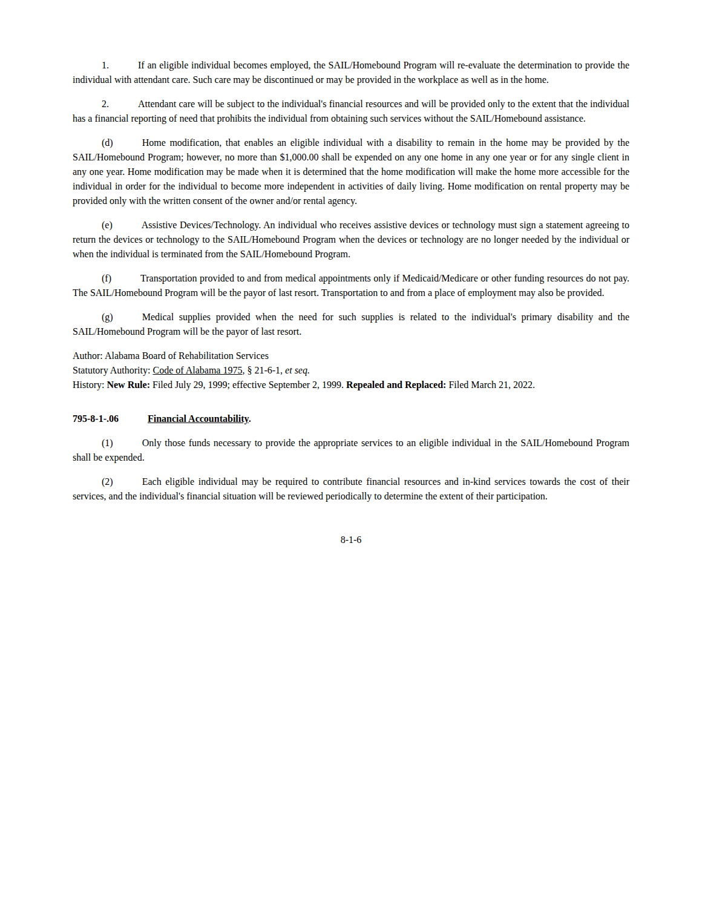1. If an eligible individual becomes employed, the SAIL/Homebound Program will re-evaluate the determination to provide the individual with attendant care. Such care may be discontinued or may be provided in the workplace as well as in the home.
2. Attendant care will be subject to the individual's financial resources and will be provided only to the extent that the individual has a financial reporting of need that prohibits the individual from obtaining such services without the SAIL/Homebound assistance.
(d) Home modification, that enables an eligible individual with a disability to remain in the home may be provided by the SAIL/Homebound Program; however, no more than $1,000.00 shall be expended on any one home in any one year or for any single client in any one year. Home modification may be made when it is determined that the home modification will make the home more accessible for the individual in order for the individual to become more independent in activities of daily living. Home modification on rental property may be provided only with the written consent of the owner and/or rental agency.
(e) Assistive Devices/Technology. An individual who receives assistive devices or technology must sign a statement agreeing to return the devices or technology to the SAIL/Homebound Program when the devices or technology are no longer needed by the individual or when the individual is terminated from the SAIL/Homebound Program.
(f) Transportation provided to and from medical appointments only if Medicaid/Medicare or other funding resources do not pay. The SAIL/Homebound Program will be the payor of last resort. Transportation to and from a place of employment may also be provided.
(g) Medical supplies provided when the need for such supplies is related to the individual's primary disability and the SAIL/Homebound Program will be the payor of last resort.
Author: Alabama Board of Rehabilitation Services
Statutory Authority: Code of Alabama 1975, § 21-6-1, et seq.
History: New Rule: Filed July 29, 1999; effective September 2, 1999. Repealed and Replaced: Filed March 21, 2022.
795-8-1-.06 Financial Accountability.
(1) Only those funds necessary to provide the appropriate services to an eligible individual in the SAIL/Homebound Program shall be expended.
(2) Each eligible individual may be required to contribute financial resources and in-kind services towards the cost of their services, and the individual's financial situation will be reviewed periodically to determine the extent of their participation.
8-1-6